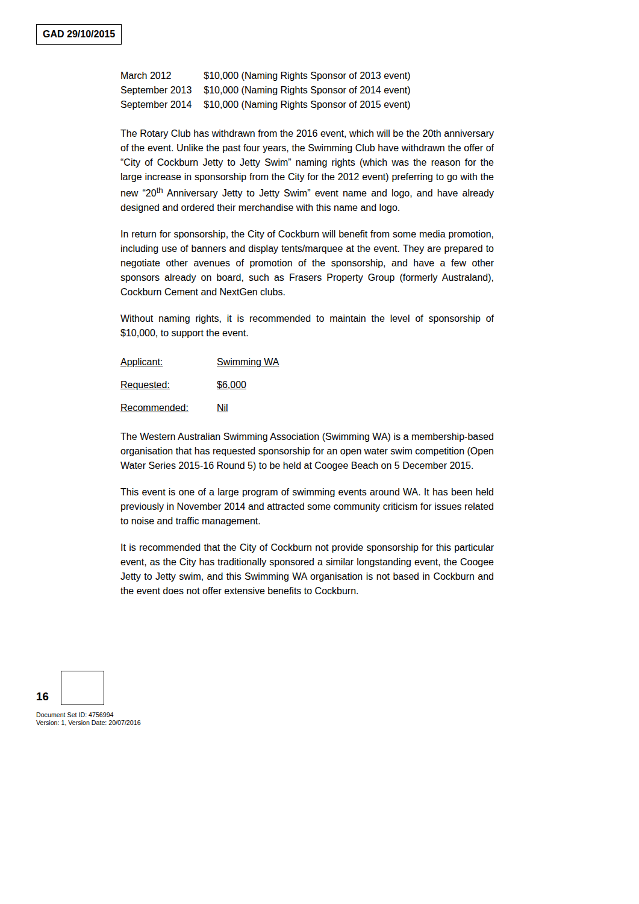GAD 29/10/2015
| March 2012 | $10,000 (Naming Rights Sponsor of 2013 event) |
| September 2013 | $10,000 (Naming Rights Sponsor of 2014 event) |
| September 2014 | $10,000 (Naming Rights Sponsor of 2015 event) |
The Rotary Club has withdrawn from the 2016 event, which will be the 20th anniversary of the event. Unlike the past four years, the Swimming Club have withdrawn the offer of “City of Cockburn Jetty to Jetty Swim” naming rights (which was the reason for the large increase in sponsorship from the City for the 2012 event) preferring to go with the new “20th Anniversary Jetty to Jetty Swim” event name and logo, and have already designed and ordered their merchandise with this name and logo.
In return for sponsorship, the City of Cockburn will benefit from some media promotion, including use of banners and display tents/marquee at the event. They are prepared to negotiate other avenues of promotion of the sponsorship, and have a few other sponsors already on board, such as Frasers Property Group (formerly Australand), Cockburn Cement and NextGen clubs.
Without naming rights, it is recommended to maintain the level of sponsorship of $10,000, to support the event.
Applicant: Swimming WA
Requested:$6,000
Recommended: Nil
The Western Australian Swimming Association (Swimming WA) is a membership-based organisation that has requested sponsorship for an open water swim competition (Open Water Series 2015-16 Round 5) to be held at Coogee Beach on 5 December 2015.
This event is one of a large program of swimming events around WA. It has been held previously in November 2014 and attracted some community criticism for issues related to noise and traffic management.
It is recommended that the City of Cockburn not provide sponsorship for this particular event, as the City has traditionally sponsored a similar longstanding event, the Coogee Jetty to Jetty swim, and this Swimming WA organisation is not based in Cockburn and the event does not offer extensive benefits to Cockburn.
16
Document Set ID: 4756994
Version: 1, Version Date: 20/07/2016